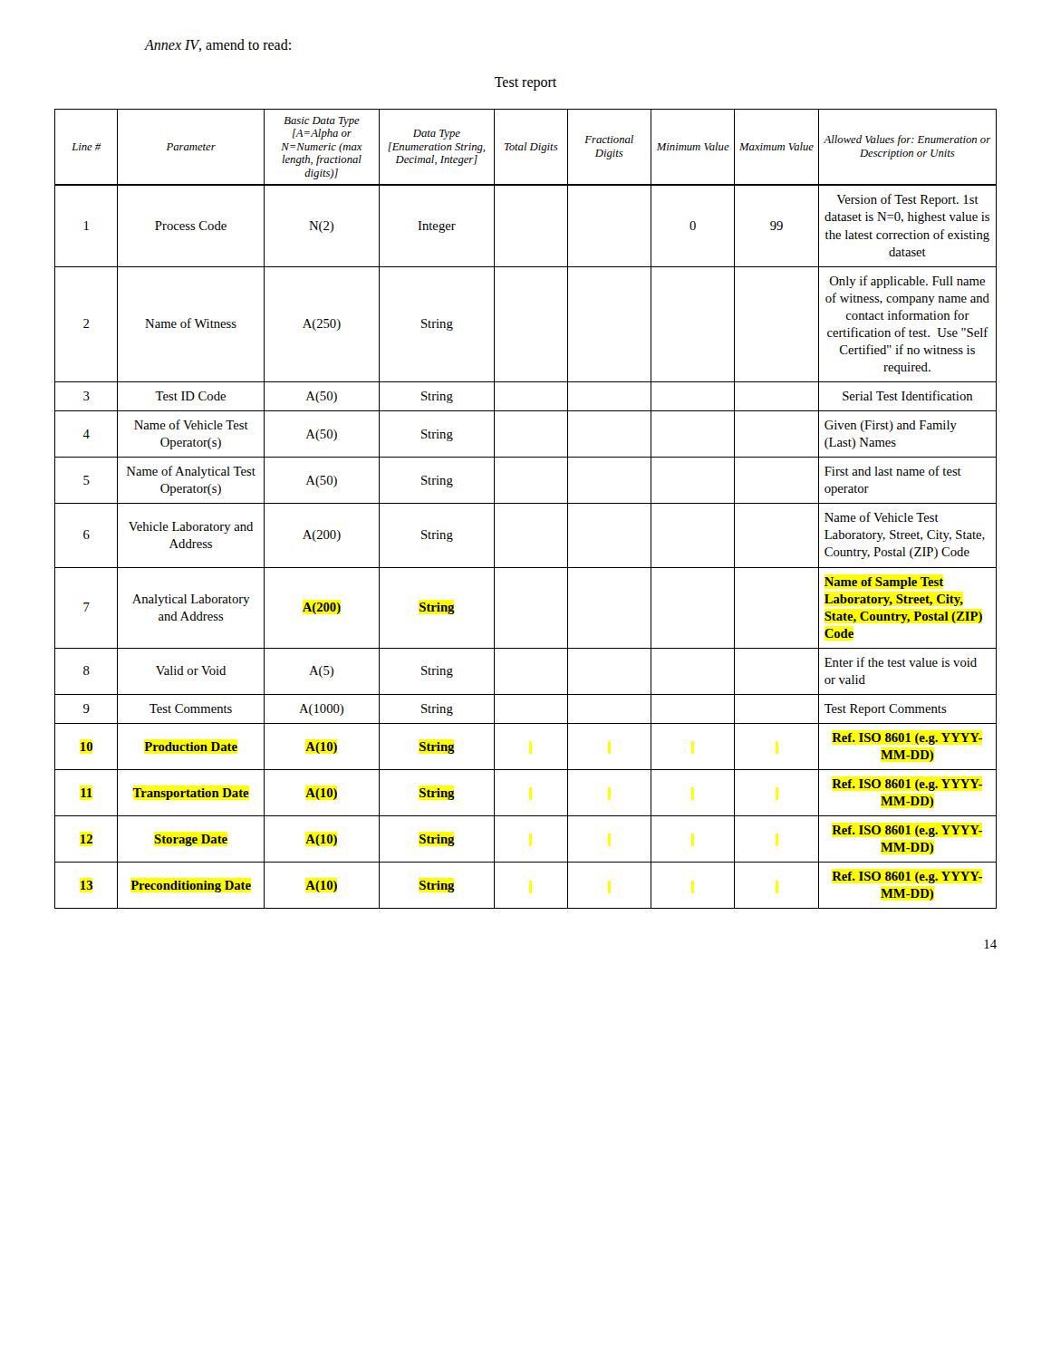Annex IV, amend to read:
Test report
| Line # | Parameter | Basic Data Type [A=Alpha or N=Numeric (max length, fractional digits)] | Data Type [Enumeration String, Decimal, Integer] | Total Digits | Fractional Digits | Minimum Value | Maximum Value | Allowed Values for: Enumeration or Description or Units |
| --- | --- | --- | --- | --- | --- | --- | --- | --- |
| 1 | Process Code | N(2) | Integer | | | 0 | 99 | Version of Test Report. 1st dataset is N=0, highest value is the latest correction of existing dataset |
| 2 | Name of Witness | A(250) | String | | | | | Only if applicable. Full name of witness, company name and contact information for certification of test. Use "Self Certified" if no witness is required. |
| 3 | Test ID Code | A(50) | String | | | | | Serial Test Identification |
| 4 | Name of Vehicle Test Operator(s) | A(50) | String | | | | | Given (First) and Family (Last) Names |
| 5 | Name of Analytical Test Operator(s) | A(50) | String | | | | | First and last name of test operator |
| 6 | Vehicle Laboratory and Address | A(200) | String | | | | | Name of Vehicle Test Laboratory, Street, City, State, Country, Postal (ZIP) Code |
| 7 | Analytical Laboratory and Address | A(200) | String | | | | | Name of Sample Test Laboratory, Street, City, State, Country, Postal (ZIP) Code |
| 8 | Valid or Void | A(5) | String | | | | | Enter if the test value is void or valid |
| 9 | Test Comments | A(1000) | String | | | | | Test Report Comments |
| 10 | Production Date | A(10) | String | | | | | Ref. ISO 8601 (e.g. YYYY-MM-DD) |
| 11 | Transportation Date | A(10) | String | | | | | Ref. ISO 8601 (e.g. YYYY-MM-DD) |
| 12 | Storage Date | A(10) | String | | | | | Ref. ISO 8601 (e.g. YYYY-MM-DD) |
| 13 | Preconditioning Date | A(10) | String | | | | | Ref. ISO 8601 (e.g. YYYY-MM-DD) |
14